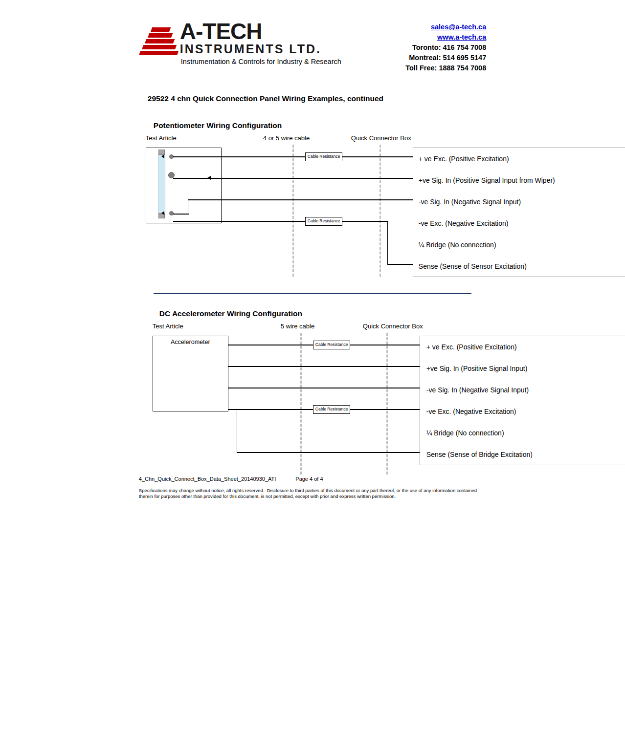A-TECH
INSTRUMENTS LTD.
Instrumentation & Controls for Industry & Research
sales@a-tech.ca
www.a-tech.ca
Toronto: 416 754 7008
Montreal: 514 695 5147
Toll Free: 1888 754 7008
29522 4 chn Quick Connection Panel Wiring Examples, continued
Potentiometer Wiring Configuration
Test Article 4 or 5 wire cable Quick Connector Box
+ ve Exc. (Positive Excitation)
+ve Sig. In (Positive Signal Input from Wiper)
-ve Sig. In (Negative Signal Input)
-ve Exc. (Negative Excitation)
¼ Bridge (No connection)
Sense (Sense of Sensor Excitation)
Cable Resistance
Cable Resistance
DC Accelerometer Wiring Configuration
Test Article 5 wire cable Quick Connector Box
+ ve Exc. (Positive Excitation)
+ve Sig. In (Positive Signal Input)
-ve Sig. In (Negative Signal Input)
-ve Exc. (Negative Excitation)
¼ Bridge (No connection)
Sense (Sense of Bridge Excitation)
Accelerometer
Cable Resistance
Cable Resistance
4_Chn_Quick_Connect_Box_Data_Sheet_20140930_ATI Page 4 of 4
Specifications may change without notice, all rights reserved. Disclosure to third parties of this document or any part thereof, or the use of any information contained therein for purposes other than provided for this document, is not permitted, except with prior and express written permission.